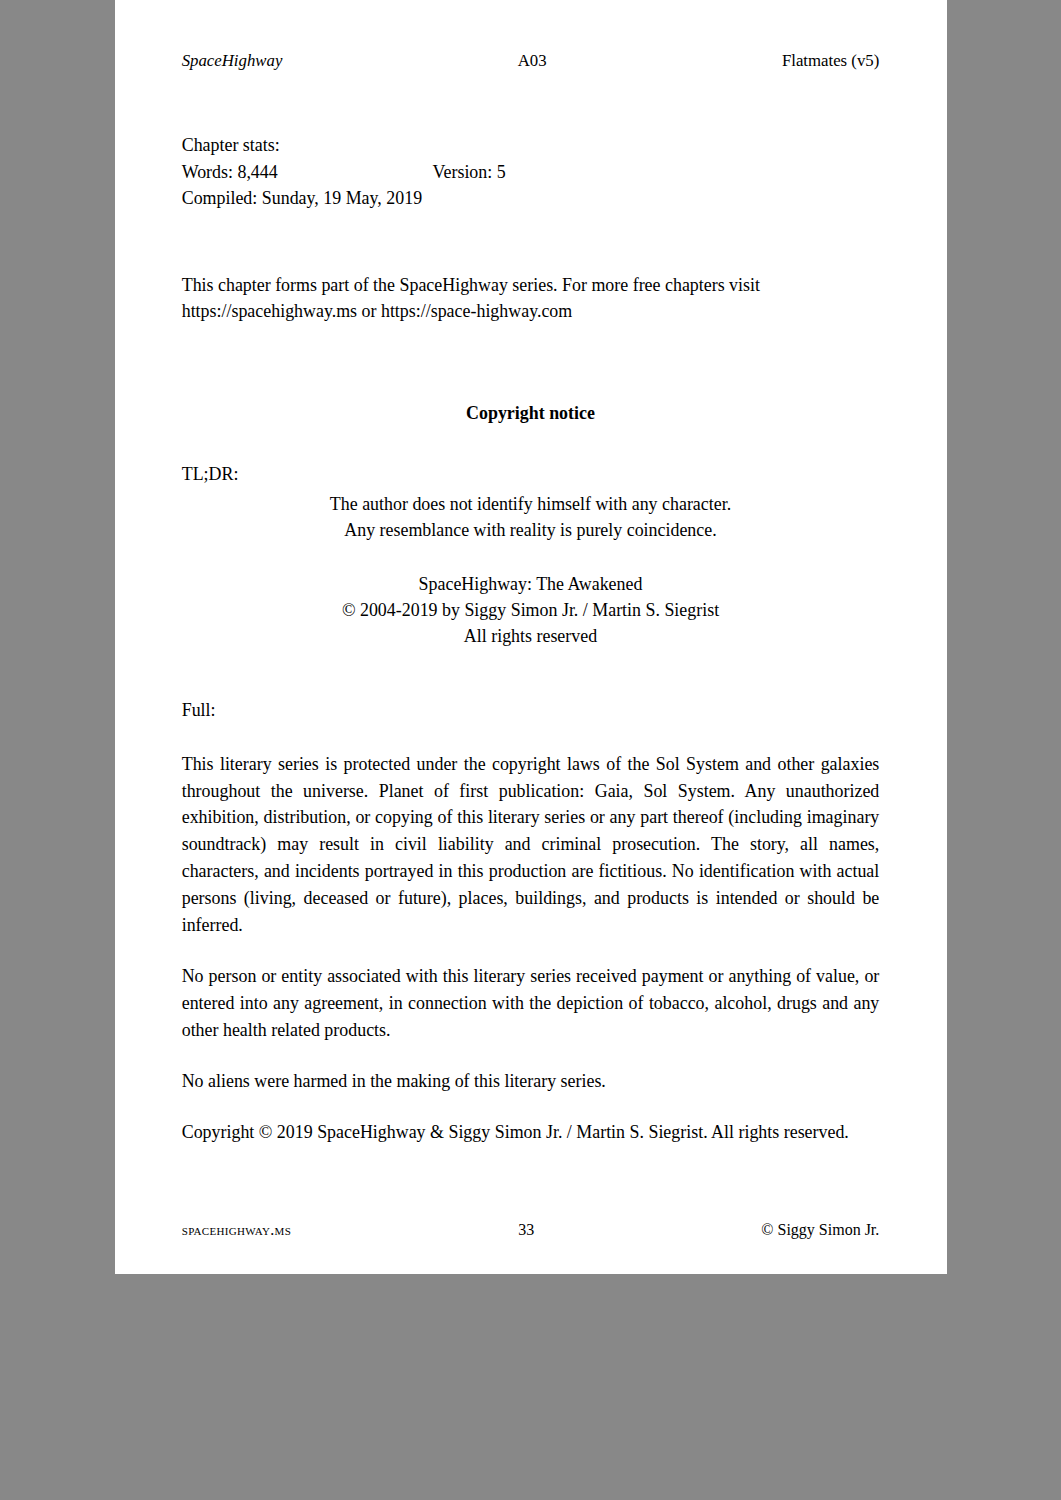SpaceHighway
A03
Flatmates (v5)
Chapter stats:
Words: 8,444 Version: 5
Compiled: Sunday, 19 May, 2019
This chapter forms part of the SpaceHighway series. For more free chapters visit https://spacehighway.ms or https://space-highway.com
Copyright notice
TL;DR:
The author does not identify himself with any character.
Any resemblance with reality is purely coincidence.
SpaceHighway: The Awakened
© 2004-2019 by Siggy Simon Jr. / Martin S. Siegrist
All rights reserved
Full:
This literary series is protected under the copyright laws of the Sol System and other galaxies throughout the universe. Planet of first publication: Gaia, Sol System. Any unauthorized exhibition, distribution, or copying of this literary series or any part thereof (including imaginary soundtrack) may result in civil liability and criminal prosecution. The story, all names, characters, and incidents portrayed in this production are fictitious. No identification with actual persons (living, deceased or future), places, buildings, and products is intended or should be inferred.
No person or entity associated with this literary series received payment or anything of value, or entered into any agreement, in connection with the depiction of tobacco, alcohol, drugs and any other health related products.
No aliens were harmed in the making of this literary series.
Copyright © 2019 SpaceHighway & Siggy Simon Jr. / Martin S. Siegrist. All rights reserved.
spacehighway.ms
33
© Siggy Simon Jr.